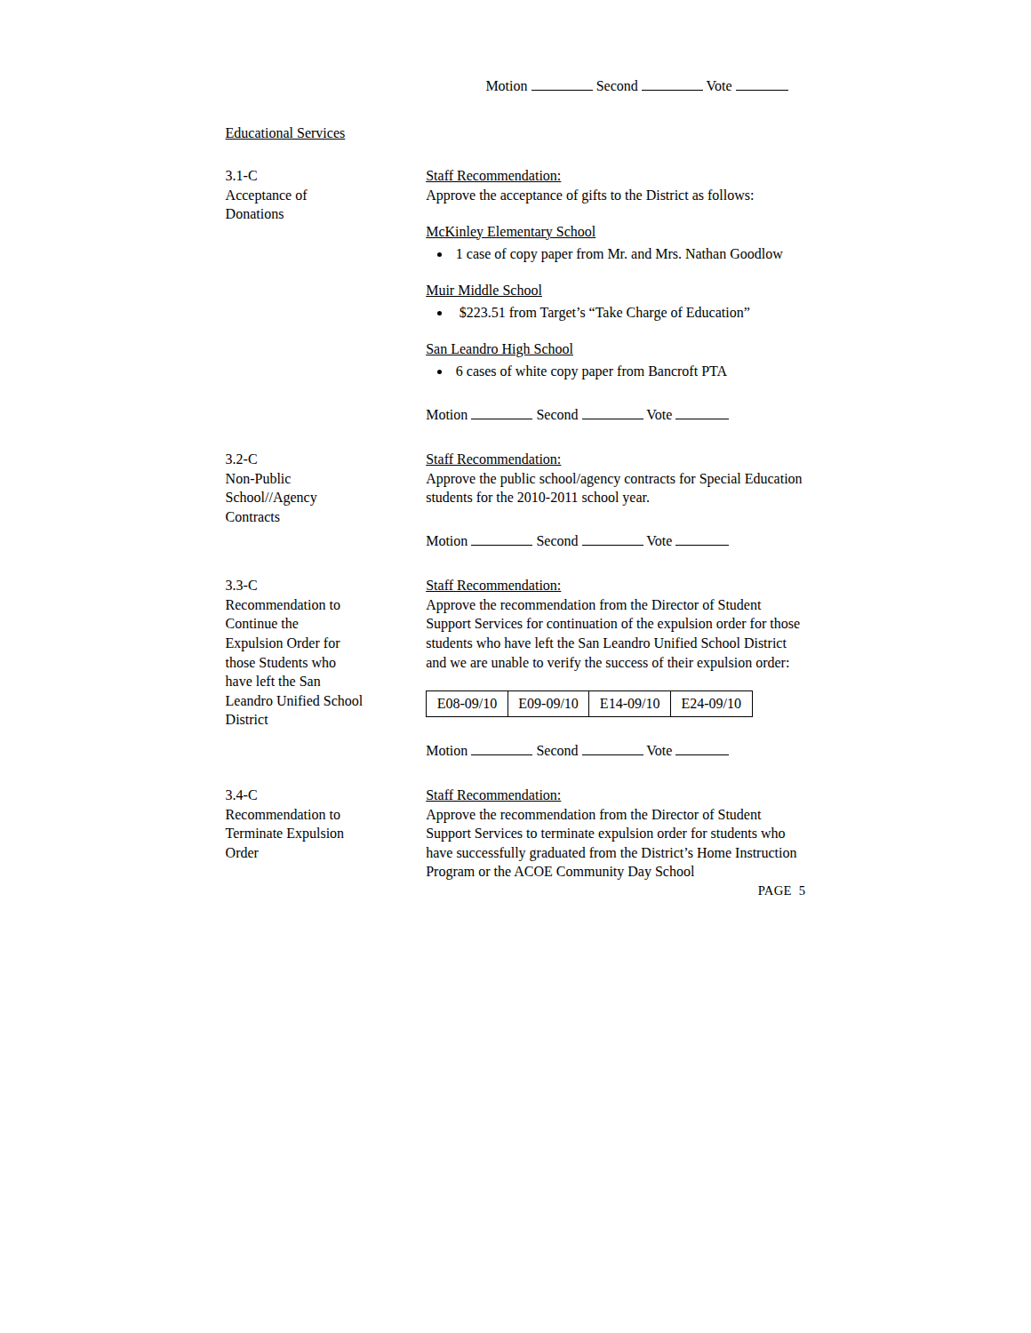Motion Second Vote
Educational Services
| 3.1-C Acceptance of Donations | Staff Recommendation: Approve the acceptance of gifts to the District as follows: McKinley Elementary School 1 case of copy paper from Mr. and Mrs. Nathan Goodlow Muir Middle School $223.51 from Target’s “Take Charge of Education” San Leandro High School 6 cases of white copy paper from Bancroft PTA Motion Second Vote |
| 3.2-C Non-Public School//Agency Contracts | Staff Recommendation: Approve the public school/agency contracts for Special Education students for the 2010-2011 school year. Motion Second Vote |
| 3.3-C Recommendation to Continue the Expulsion Order for those Students who have left the San Leandro Unified School District | Staff Recommendation: Approve the recommendation from the Director of Student Support Services for continuation of the expulsion order for those students who have left the San Leandro Unified School District and we are unable to verify the success of their expulsion order: / E08-09/10 / E09-09/10 / E14-09/10 / E24-09/10 / Motion Second Vote |
| 3.4-C Recommendation to Terminate Expulsion Order | Staff Recommendation: Approve the recommendation from the Director of Student Support Services to terminate expulsion order for students who have successfully graduated from the District’s Home Instruction Program or the ACOE Community Day School |
PAGE 5